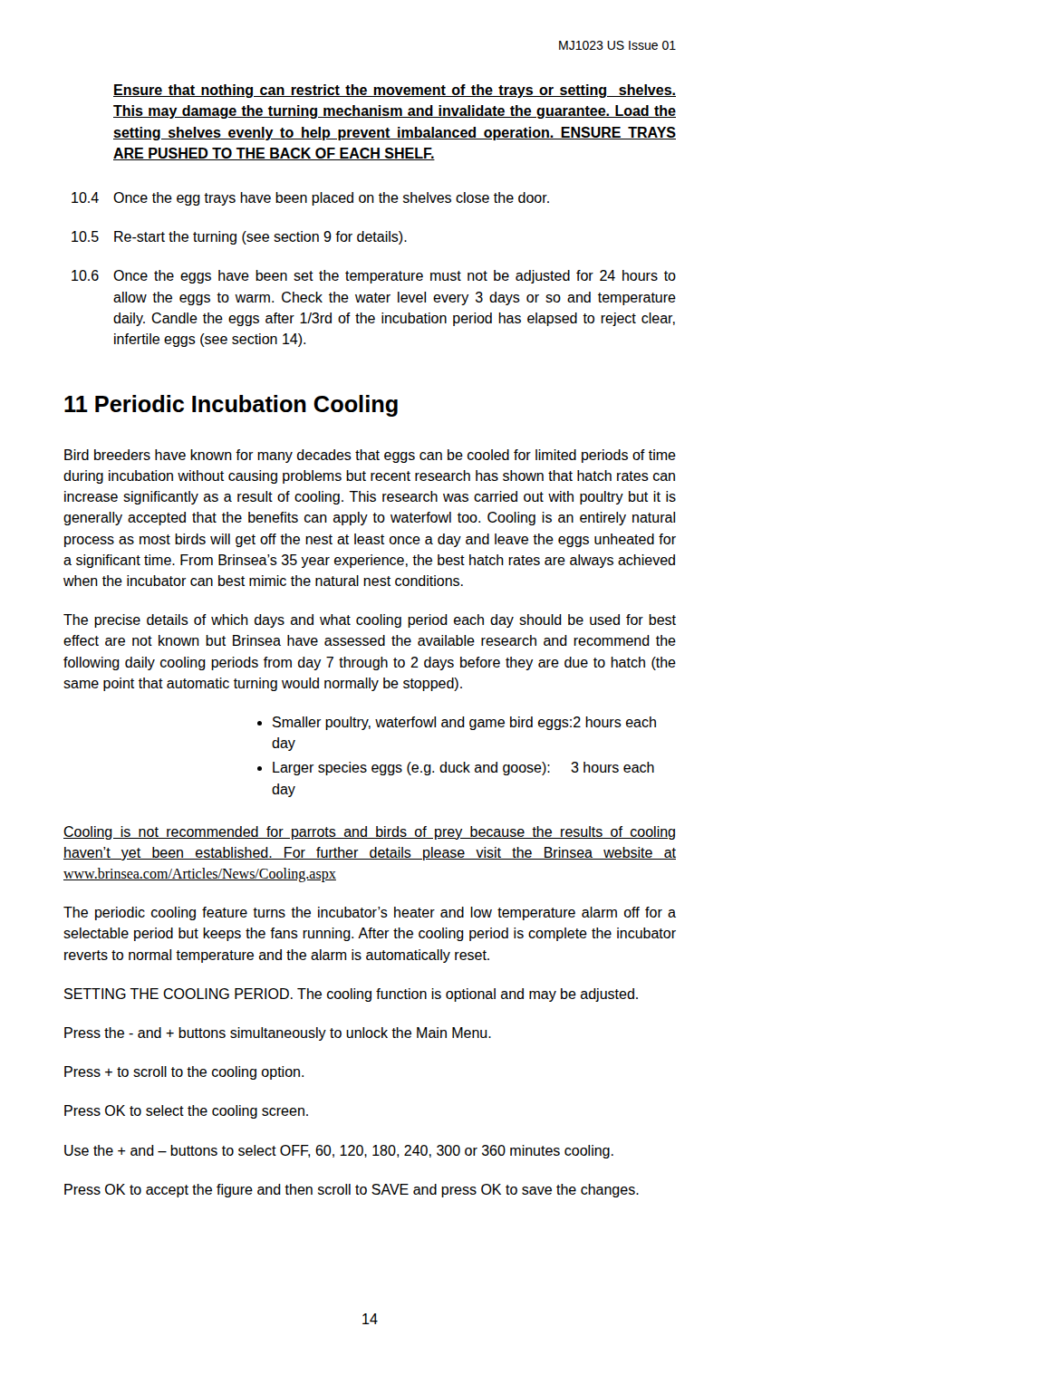MJ1023 US Issue 01
Ensure that nothing can restrict the movement of the trays or setting shelves. This may damage the turning mechanism and invalidate the guarantee. Load the setting shelves evenly to help prevent imbalanced operation. ENSURE TRAYS ARE PUSHED TO THE BACK OF EACH SHELF.
10.4
Once the egg trays have been placed on the shelves close the door.
10.5
Re-start the turning (see section 9 for details).
10.6
Once the eggs have been set the temperature must not be adjusted for 24 hours to allow the eggs to warm. Check the water level every 3 days or so and temperature daily. Candle the eggs after 1/3rd of the incubation period has elapsed to reject clear, infertile eggs (see section 14).
11 Periodic Incubation Cooling
Bird breeders have known for many decades that eggs can be cooled for limited periods of time during incubation without causing problems but recent research has shown that hatch rates can increase significantly as a result of cooling. This research was carried out with poultry but it is generally accepted that the benefits can apply to waterfowl too. Cooling is an entirely natural process as most birds will get off the nest at least once a day and leave the eggs unheated for a significant time. From Brinsea’s 35 year experience, the best hatch rates are always achieved when the incubator can best mimic the natural nest conditions.
The precise details of which days and what cooling period each day should be used for best effect are not known but Brinsea have assessed the available research and recommend the following daily cooling periods from day 7 through to 2 days before they are due to hatch (the same point that automatic turning would normally be stopped).
Smaller poultry, waterfowl and game bird eggs: 2 hours each day
Larger species eggs (e.g. duck and goose): 3 hours each day
Cooling is not recommended for parrots and birds of prey because the results of cooling haven’t yet been established. For further details please visit the Brinsea website at www.brinsea.com/Articles/News/Cooling.aspx
The periodic cooling feature turns the incubator’s heater and low temperature alarm off for a selectable period but keeps the fans running. After the cooling period is complete the incubator reverts to normal temperature and the alarm is automatically reset.
SETTING THE COOLING PERIOD. The cooling function is optional and may be adjusted.
Press the - and + buttons simultaneously to unlock the Main Menu.
Press + to scroll to the cooling option.
Press OK to select the cooling screen.
Use the + and – buttons to select OFF, 60, 120, 180, 240, 300 or 360 minutes cooling.
Press OK to accept the figure and then scroll to SAVE and press OK to save the changes.
14